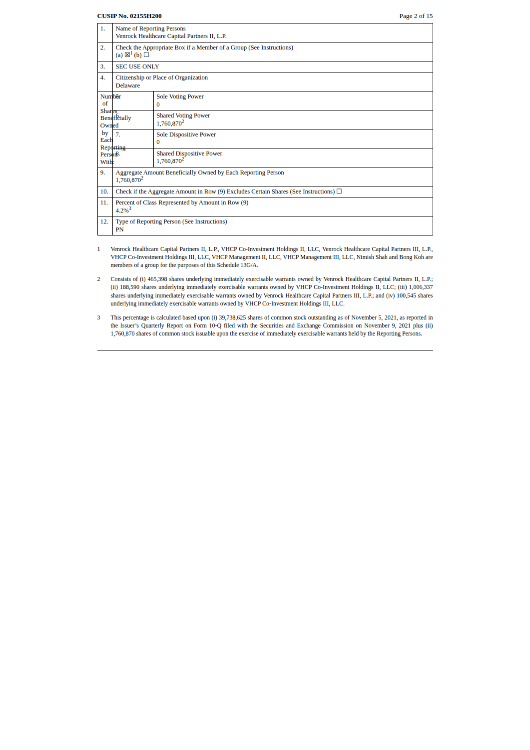CUSIP No. 02155H200 Page 2 of 15
| 1. | Name of Reporting Persons Venrock Healthcare Capital Partners II, L.P. |
| 2. | Check the Appropriate Box if a Member of a Group (See Instructions) (a) ☒ 1 (b) ☐ |
| 3. | SEC USE ONLY |
| 4. | Citizenship or Place of Organization Delaware |
| Number of Shares Beneficially Owned by Each Reporting Person With: | 5. | Sole Voting Power 0 |
| 6. | Shared Voting Power 1,760,870 2 |
| 7. | Sole Dispositive Power 0 |
| 8. | Shared Dispositive Power 1,760,870 2 |
| 9. | Aggregate Amount Beneficially Owned by Each Reporting Person 1,760,870 2 |
| 10. | Check if the Aggregate Amount in Row (9) Excludes Certain Shares (See Instructions) ☐ |
| 11. | Percent of Class Represented by Amount in Row (9) 4.2% 3 |
| 12. | Type of Reporting Person (See Instructions) PN |
1
Venrock Healthcare Capital Partners II, L.P., VHCP Co-Investment Holdings II, LLC, Venrock Healthcare Capital Partners III, L.P., VHCP Co-Investment Holdings III, LLC, VHCP Management II, LLC, VHCP Management III, LLC, Nimish Shah and Bong Koh are members of a group for the purposes of this Schedule 13G/A.
2
Consists of (i) 465,398 shares underlying immediately exercisable warrants owned by Venrock Healthcare Capital Partners II, L.P.; (ii) 188,590 shares underlying immediately exercisable warrants owned by VHCP Co-Investment Holdings II, LLC; (iii) 1,006,337 shares underlying immediately exercisable warrants owned by Venrock Healthcare Capital Partners III, L.P.; and (iv) 100,545 shares underlying immediately exercisable warrants owned by VHCP Co-Investment Holdings III, LLC.
3
This percentage is calculated based upon (i) 39,738,625 shares of common stock outstanding as of November 5, 2021, as reported in the Issuer’s Quarterly Report on Form 10-Q filed with the Securities and Exchange Commission on November 9, 2021 plus (ii) 1,760,870 shares of common stock issuable upon the exercise of immediately exercisable warrants held by the Reporting Persons.